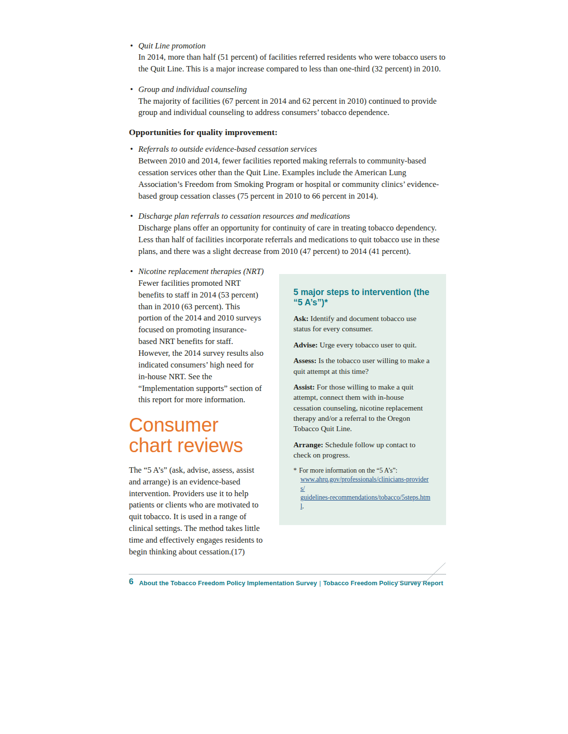Quit Line promotion In 2014, more than half (51 percent) of facilities referred residents who were tobacco users to the Quit Line. This is a major increase compared to less than one-third (32 percent) in 2010.
Group and individual counseling The majority of facilities (67 percent in 2014 and 62 percent in 2010) continued to provide group and individual counseling to address consumers’ tobacco dependence.
Opportunities for quality improvement:
Referrals to outside evidence-based cessation services Between 2010 and 2014, fewer facilities reported making referrals to community-based cessation services other than the Quit Line. Examples include the American Lung Association’s Freedom from Smoking Program or hospital or community clinics’ evidence-based group cessation classes (75 percent in 2010 to 66 percent in 2014).
Discharge plan referrals to cessation resources and medications Discharge plans offer an opportunity for continuity of care in treating tobacco dependency. Less than half of facilities incorporate referrals and medications to quit tobacco use in these plans, and there was a slight decrease from 2010 (47 percent) to 2014 (41 percent).
5 major steps to intervention (the “5 A’s”)*
Ask: Identify and document tobacco use status for every consumer.
Advise: Urge every tobacco user to quit.
Assess: Is the tobacco user willing to make a quit attempt at this time?
Assist: For those willing to make a quit attempt, connect them with in-house cessation counseling, nicotine replacement therapy and/or a referral to the Oregon Tobacco Quit Line.
Arrange: Schedule follow up contact to check on progress.
*For more information on the “5 A’s”: www.ahrq.gov/professionals/clinicians-providers/
guidelines-recommendations/tobacco/5steps.html.
Nicotine replacement therapies (NRT) Fewer facilities promoted NRT benefits to staff in 2014 (53 percent) than in 2010 (63 percent). This portion of the 2014 and 2010 surveys focused on promoting insurance-based NRT benefits for staff. However, the 2014 survey results also indicated consumers’ high need for in-house NRT. See the “Implementation supports” section of this report for more information.
Consumer chart reviews
The “5 A’s” (ask, advise, assess, assist and arrange) is an evidence-based intervention. Providers use it to help patients or clients who are motivated to quit tobacco. It is used in a range of clinical settings. The method takes little time and effectively engages residents to begin thinking about cessation.(17)
6
About the Tobacco Freedom Policy Implementation Survey|Tobacco Freedom Policy Survey Report